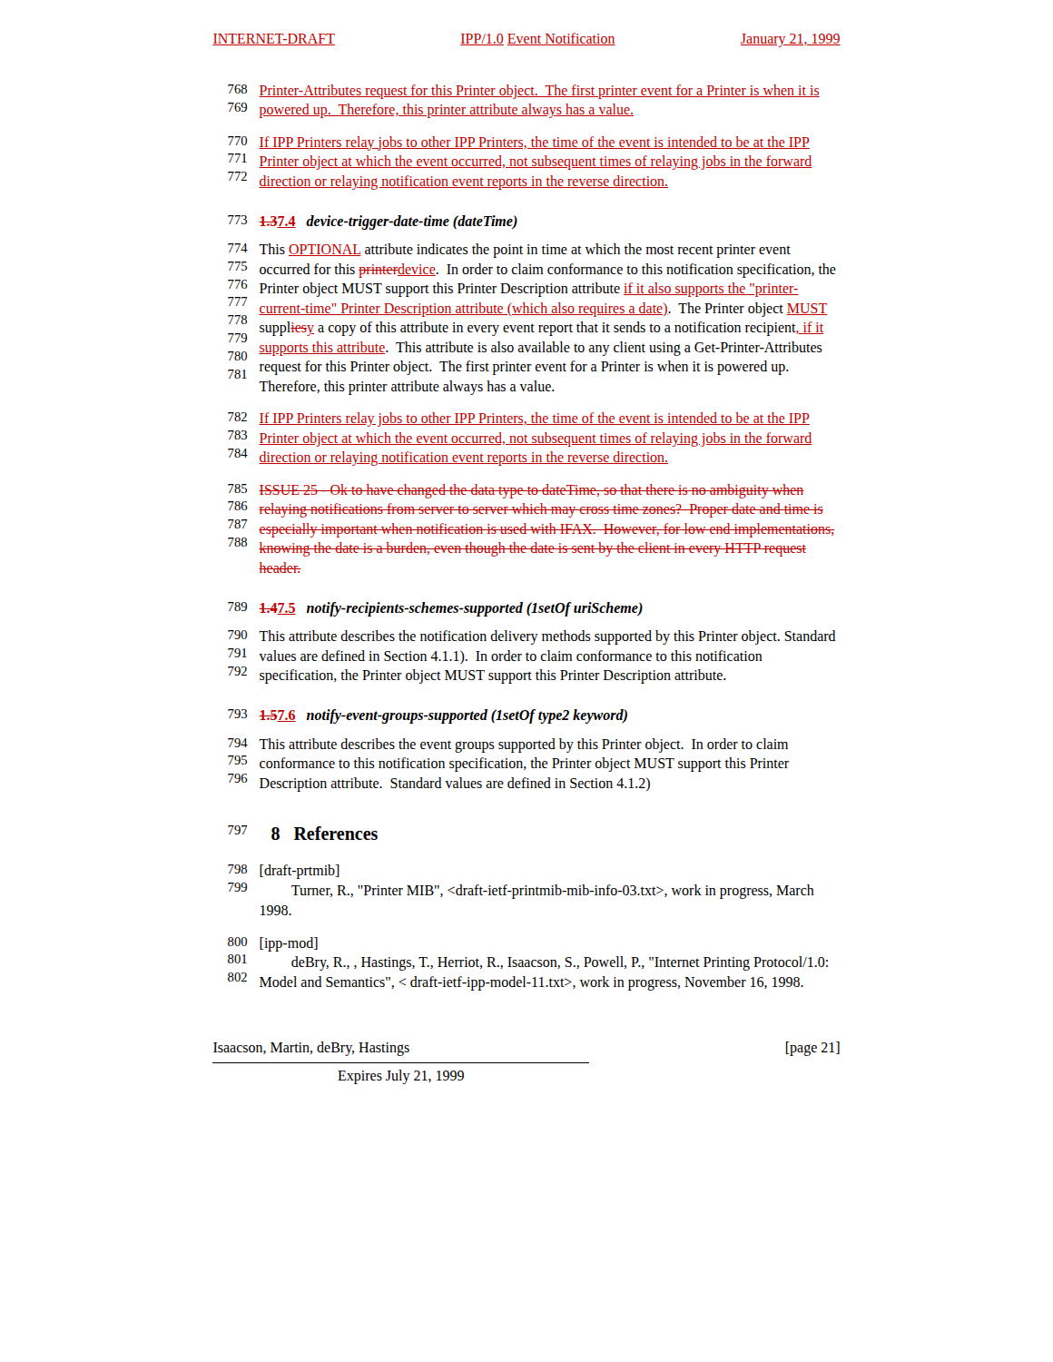INTERNET-DRAFT IPP/1.0 Event Notification January 21, 1999
768
769
Printer-Attributes request for this Printer object. The first printer event for a Printer is when it is powered up. Therefore, this printer attribute always has a value.
770
771
772
If IPP Printers relay jobs to other IPP Printers, the time of the event is intended to be at the IPP Printer object at which the event occurred, not subsequent times of relaying jobs in the forward direction or relaying notification event reports in the reverse direction.
7731.37.4 device-trigger-date-time (dateTime)
774
775
776
777
778
779
780
781
This OPTIONAL attribute indicates the point in time at which the most recent printer event occurred for this printer device. In order to claim conformance to this notification specification, the Printer object MUST support this Printer Description attribute if it also supports the "printer-current-time" Printer Description attribute (which also requires a date). The Printer object MUST supplies y a copy of this attribute in every event report that it sends to a notification recipient, if it supports this attribute. This attribute is also available to any client using a Get-Printer-Attributes request for this Printer object. The first printer event for a Printer is when it is powered up. Therefore, this printer attribute always has a value.
782
783
784
If IPP Printers relay jobs to other IPP Printers, the time of the event is intended to be at the IPP Printer object at which the event occurred, not subsequent times of relaying jobs in the forward direction or relaying notification event reports in the reverse direction.
785
786
787
788
ISSUE 25 - Ok to have changed the data type to dateTime, so that there is no ambiguity when relaying notifications from server to server which may cross time zones? Proper date and time is especially important when notification is used with IFAX. However, for low end implementations, knowing the date is a burden, even though the date is sent by the client in every HTTP request header.
7891.47.5 notify-recipients-schemes-supported (1setOf uriScheme)
790
791
792
This attribute describes the notification delivery methods supported by this Printer object. Standard values are defined in Section 4.1.1). In order to claim conformance to this notification specification, the Printer object MUST support this Printer Description attribute.
7931.57.6 notify-event-groups-supported (1setOf type2 keyword)
794
795
796
This attribute describes the event groups supported by this Printer object. In order to claim conformance to this notification specification, the Printer object MUST support this Printer Description attribute. Standard values are defined in Section 4.1.2)
7978 References
798
799
[draft-prtmib]
Turner, R., "Printer MIB", <draft-ietf-printmib-mib-info-03.txt>, work in progress, March 1998.
800
801
802
[ipp-mod]
deBry, R., , Hastings, T., Herriot, R., Isaacson, S., Powell, P., "Internet Printing Protocol/1.0: Model and Semantics", < draft-ietf-ipp-model-11.txt>, work in progress, November 16, 1998.
Isaacson, Martin, deBry, Hastings [page 21]
Expires July 21, 1999